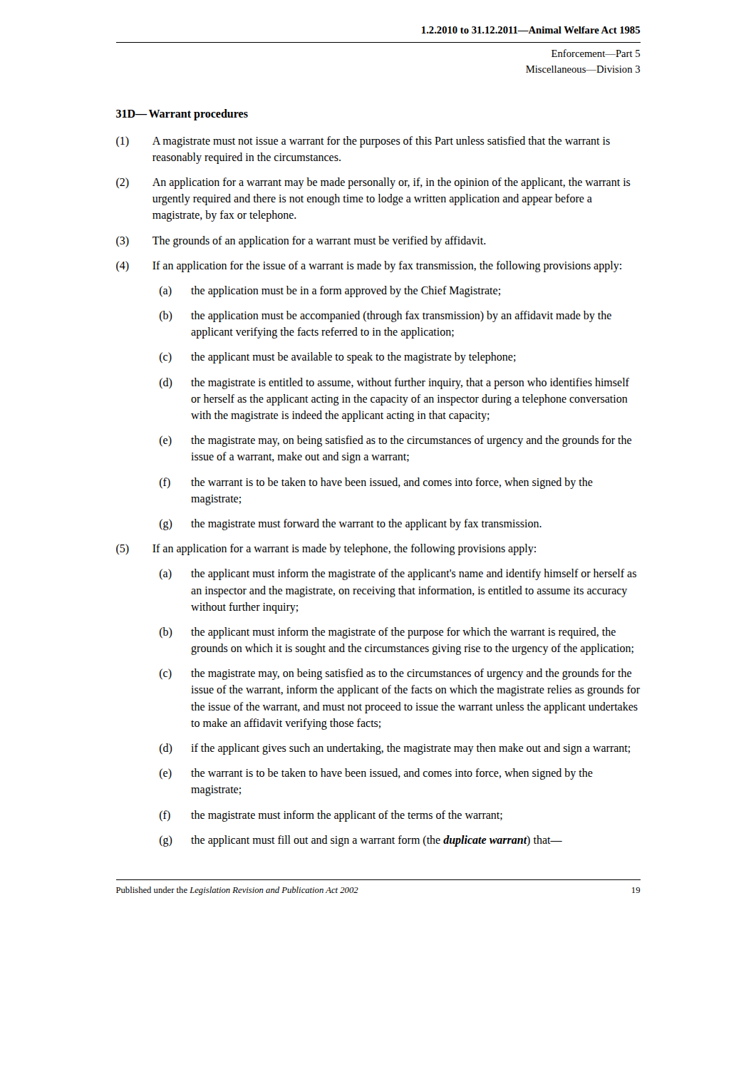1.2.2010 to 31.12.2011—Animal Welfare Act 1985
Enforcement—Part 5
Miscellaneous—Division 3
31D—Warrant procedures
(1) A magistrate must not issue a warrant for the purposes of this Part unless satisfied that the warrant is reasonably required in the circumstances.
(2) An application for a warrant may be made personally or, if, in the opinion of the applicant, the warrant is urgently required and there is not enough time to lodge a written application and appear before a magistrate, by fax or telephone.
(3) The grounds of an application for a warrant must be verified by affidavit.
(4)
If an application for the issue of a warrant is made by fax transmission, the following provisions apply:
(a) the application must be in a form approved by the Chief Magistrate;
(b) the application must be accompanied (through fax transmission) by an affidavit made by the applicant verifying the facts referred to in the application;
(c) the applicant must be available to speak to the magistrate by telephone;
(d) the magistrate is entitled to assume, without further inquiry, that a person who identifies himself or herself as the applicant acting in the capacity of an inspector during a telephone conversation with the magistrate is indeed the applicant acting in that capacity;
(e) the magistrate may, on being satisfied as to the circumstances of urgency and the grounds for the issue of a warrant, make out and sign a warrant;
(f) the warrant is to be taken to have been issued, and comes into force, when signed by the magistrate;
(g) the magistrate must forward the warrant to the applicant by fax transmission.
(5)
If an application for a warrant is made by telephone, the following provisions apply:
(a) the applicant must inform the magistrate of the applicant's name and identify himself or herself as an inspector and the magistrate, on receiving that information, is entitled to assume its accuracy without further inquiry;
(b) the applicant must inform the magistrate of the purpose for which the warrant is required, the grounds on which it is sought and the circumstances giving rise to the urgency of the application;
(c) the magistrate may, on being satisfied as to the circumstances of urgency and the grounds for the issue of the warrant, inform the applicant of the facts on which the magistrate relies as grounds for the issue of the warrant, and must not proceed to issue the warrant unless the applicant undertakes to make an affidavit verifying those facts;
(d) if the applicant gives such an undertaking, the magistrate may then make out and sign a warrant;
(e) the warrant is to be taken to have been issued, and comes into force, when signed by the magistrate;
(f) the magistrate must inform the applicant of the terms of the warrant;
(g) the applicant must fill out and sign a warrant form (the duplicate warrant) that—
Published under the Legislation Revision and Publication Act 2002 19